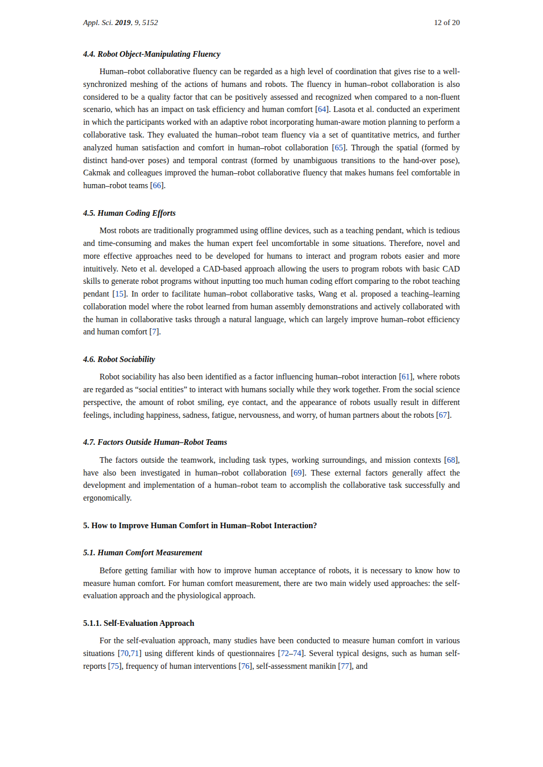Appl. Sci. 2019, 9, 5152 12 of 20
4.4. Robot Object-Manipulating Fluency
Human–robot collaborative fluency can be regarded as a high level of coordination that gives rise to a well-synchronized meshing of the actions of humans and robots. The fluency in human–robot collaboration is also considered to be a quality factor that can be positively assessed and recognized when compared to a non-fluent scenario, which has an impact on task efficiency and human comfort [64]. Lasota et al. conducted an experiment in which the participants worked with an adaptive robot incorporating human-aware motion planning to perform a collaborative task. They evaluated the human–robot team fluency via a set of quantitative metrics, and further analyzed human satisfaction and comfort in human–robot collaboration [65]. Through the spatial (formed by distinct hand-over poses) and temporal contrast (formed by unambiguous transitions to the hand-over pose), Cakmak and colleagues improved the human–robot collaborative fluency that makes humans feel comfortable in human–robot teams [66].
4.5. Human Coding Efforts
Most robots are traditionally programmed using offline devices, such as a teaching pendant, which is tedious and time-consuming and makes the human expert feel uncomfortable in some situations. Therefore, novel and more effective approaches need to be developed for humans to interact and program robots easier and more intuitively. Neto et al. developed a CAD-based approach allowing the users to program robots with basic CAD skills to generate robot programs without inputting too much human coding effort comparing to the robot teaching pendant [15]. In order to facilitate human–robot collaborative tasks, Wang et al. proposed a teaching–learning collaboration model where the robot learned from human assembly demonstrations and actively collaborated with the human in collaborative tasks through a natural language, which can largely improve human–robot efficiency and human comfort [7].
4.6. Robot Sociability
Robot sociability has also been identified as a factor influencing human–robot interaction [61], where robots are regarded as “social entities” to interact with humans socially while they work together. From the social science perspective, the amount of robot smiling, eye contact, and the appearance of robots usually result in different feelings, including happiness, sadness, fatigue, nervousness, and worry, of human partners about the robots [67].
4.7. Factors Outside Human–Robot Teams
The factors outside the teamwork, including task types, working surroundings, and mission contexts [68], have also been investigated in human–robot collaboration [69]. These external factors generally affect the development and implementation of a human–robot team to accomplish the collaborative task successfully and ergonomically.
5. How to Improve Human Comfort in Human–Robot Interaction?
5.1. Human Comfort Measurement
Before getting familiar with how to improve human acceptance of robots, it is necessary to know how to measure human comfort. For human comfort measurement, there are two main widely used approaches: the self-evaluation approach and the physiological approach.
5.1.1. Self-Evaluation Approach
For the self-evaluation approach, many studies have been conducted to measure human comfort in various situations [70,71] using different kinds of questionnaires [72–74]. Several typical designs, such as human self-reports [75], frequency of human interventions [76], self-assessment manikin [77], and